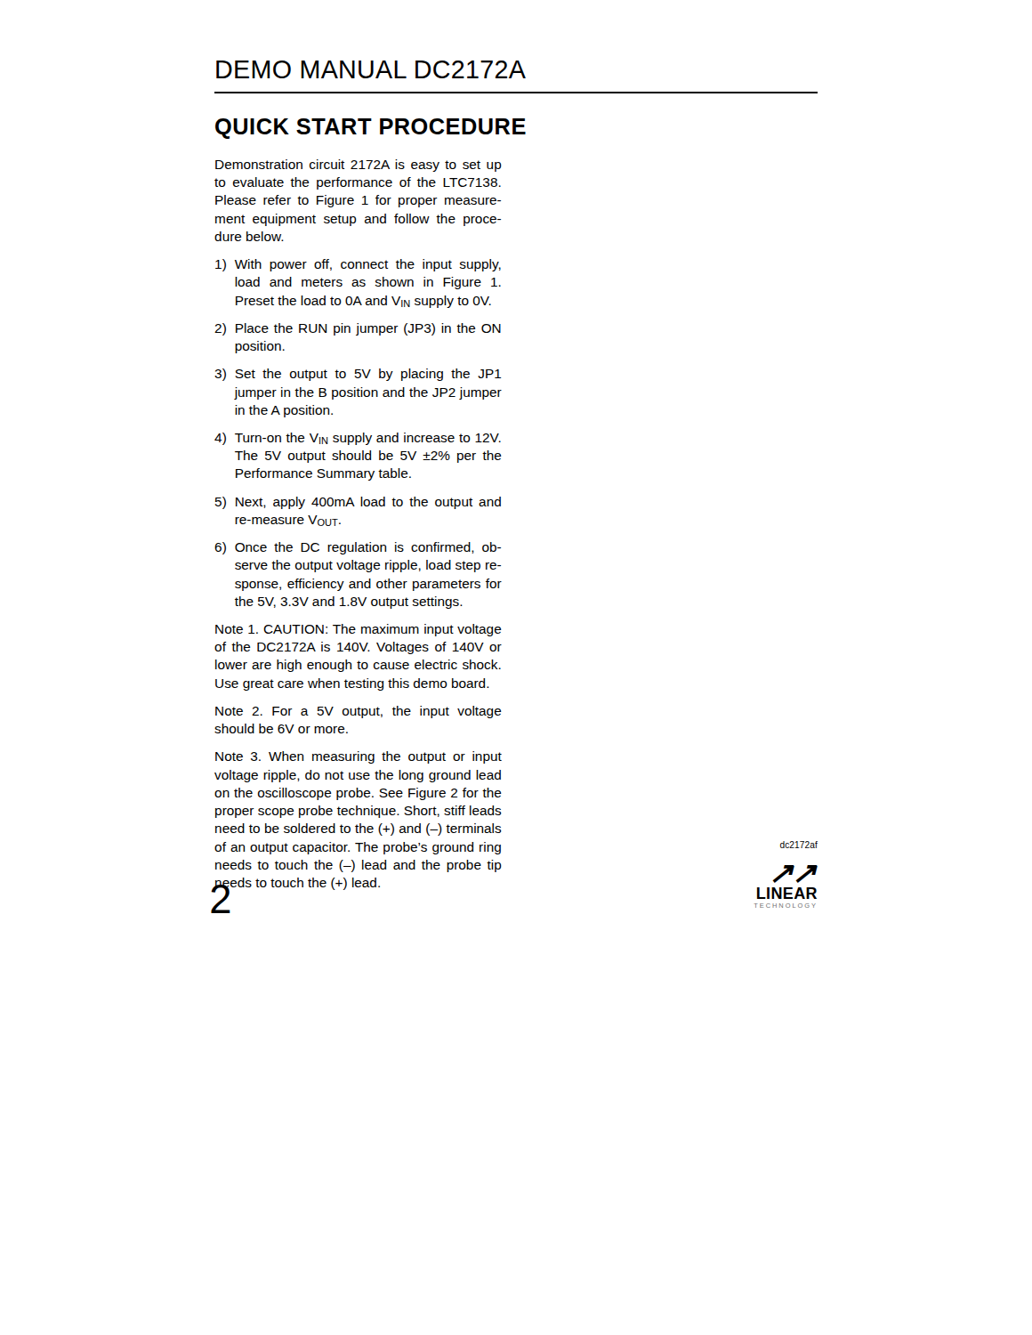DEMO MANUAL DC2172A
Quick Start Procedure
Demonstration circuit 2172A is easy to set up to evaluate the performance of the LTC7138. Please refer to Figure 1 for proper measurement equipment setup and follow the procedure below.
With power off, connect the input supply, load and meters as shown in Figure 1. Preset the load to 0A and VIN supply to 0V.
Place the RUN pin jumper (JP3) in the ON position.
Set the output to 5V by placing the JP1 jumper in the B position and the JP2 jumper in the A position.
Turn-on the VIN supply and increase to 12V. The 5V output should be 5V ±2% per the Performance Summary table.
Next, apply 400mA load to the output and re-measure VOUT.
Once the DC regulation is confirmed, observe the output voltage ripple, load step response, efficiency and other parameters for the 5V, 3.3V and 1.8V output settings.
Note 1. CAUTION: The maximum input voltage of the DC2172A is 140V. Voltages of 140V or lower are high enough to cause electric shock. Use great care when testing this demo board.
Note 2. For a 5V output, the input voltage should be 6V or more.
Note 3. When measuring the output or input voltage ripple, do not use the long ground lead on the oscilloscope probe. See Figure 2 for the proper scope probe technique. Short, stiff leads need to be soldered to the (+) and (–) terminals of an output capacitor. The probe’s ground ring needs to touch the (–) lead and the probe tip needs to touch the (+) lead.
dc2172af
2
↗↗ LINEAR TECHNOLOGY